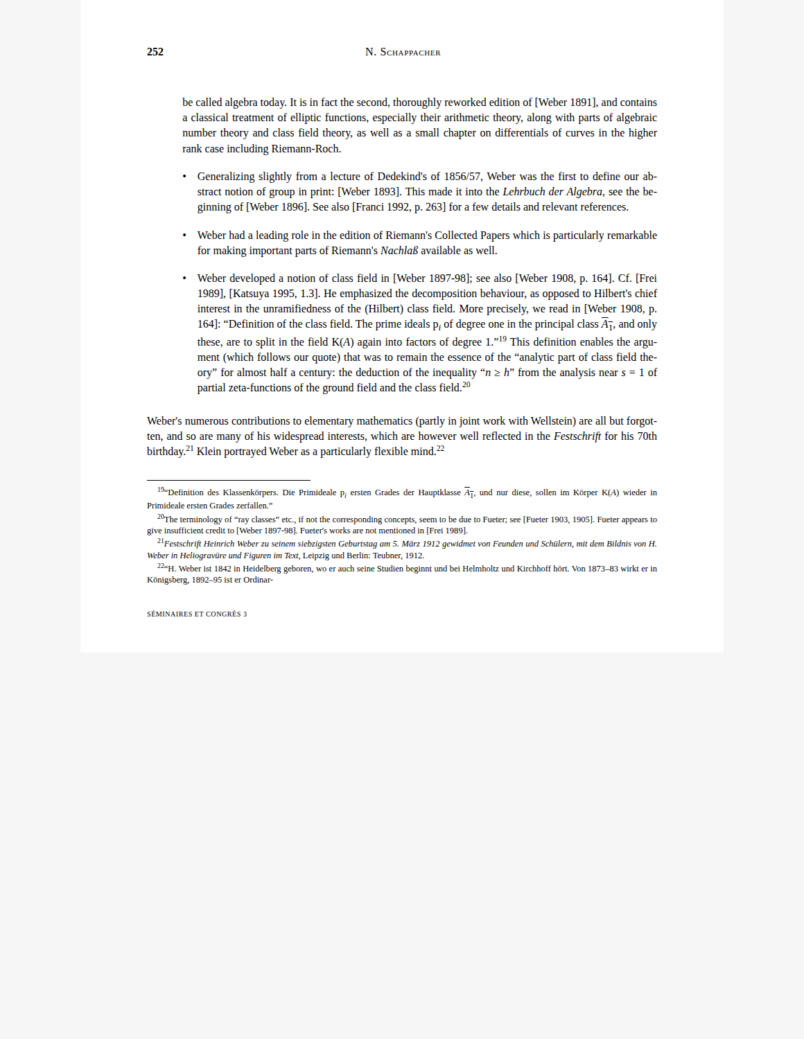252 N. Schappacher
be called algebra today. It is in fact the second, thoroughly reworked edition of [Weber 1891], and contains a classical treatment of elliptic functions, especially their arithmetic theory, along with parts of algebraic number theory and class field theory, as well as a small chapter on differentials of curves in the higher rank case including Riemann-Roch.
Generalizing slightly from a lecture of Dedekind's of 1856/57, Weber was the first to define our abstract notion of group in print: [Weber 1893]. This made it into the Lehrbuch der Algebra, see the beginning of [Weber 1896]. See also [Franci 1992, p. 263] for a few details and relevant references.
Weber had a leading role in the edition of Riemann's Collected Papers which is particularly remarkable for making important parts of Riemann's Nachlaß available as well.
Weber developed a notion of class field in [Weber 1897-98]; see also [Weber 1908, p. 164]. Cf. [Frei 1989], [Katsuya 1995, 1.3]. He emphasized the decomposition behaviour, as opposed to Hilbert's chief interest in the unramifiedness of the (Hilbert) class field. More precisely, we read in [Weber 1908, p. 164]: “Definition of the class field. The prime ideals pi of degree one in the principal class A1, and only these, are to split in the field K(A) again into factors of degree 1.”19 This definition enables the argument (which follows our quote) that was to remain the essence of the “analytic part of class field theory” for almost half a century: the deduction of the inequality “n ≥ h” from the analysis near s = 1 of partial zeta-functions of the ground field and the class field.20
Weber's numerous contributions to elementary mathematics (partly in joint work with Wellstein) are all but forgotten, and so are many of his widespread interests, which are however well reflected in the Festschrift for his 70th birthday.21 Klein portrayed Weber as a particularly flexible mind.22
19“Definition des Klassenkörpers. Die Primideale pi ersten Grades der Hauptklasse A1, und nur diese, sollen im Körper K(A) wieder in Primideale ersten Grades zerfallen.”
20The terminology of “ray classes” etc., if not the corresponding concepts, seem to be due to Fueter; see [Fueter 1903, 1905]. Fueter appears to give insufficient credit to [Weber 1897-98]. Fueter's works are not mentioned in [Frei 1989].
21Festschrift Heinrich Weber zu seinem siebzigsten Geburtstag am 5. März 1912 gewidmet von Feunden und Schülern, mit dem Bildnis von H. Weber in Heliogravüre und Figuren im Text, Leipzig und Berlin: Teubner, 1912.
22“H. Weber ist 1842 in Heidelberg geboren, wo er auch seine Studien beginnt und bei Helmholtz und Kirchhoff hört. Von 1873–83 wirkt er in Königsberg, 1892–95 ist er Ordinar-
SÉMINAIRES ET CONGRÈS 3